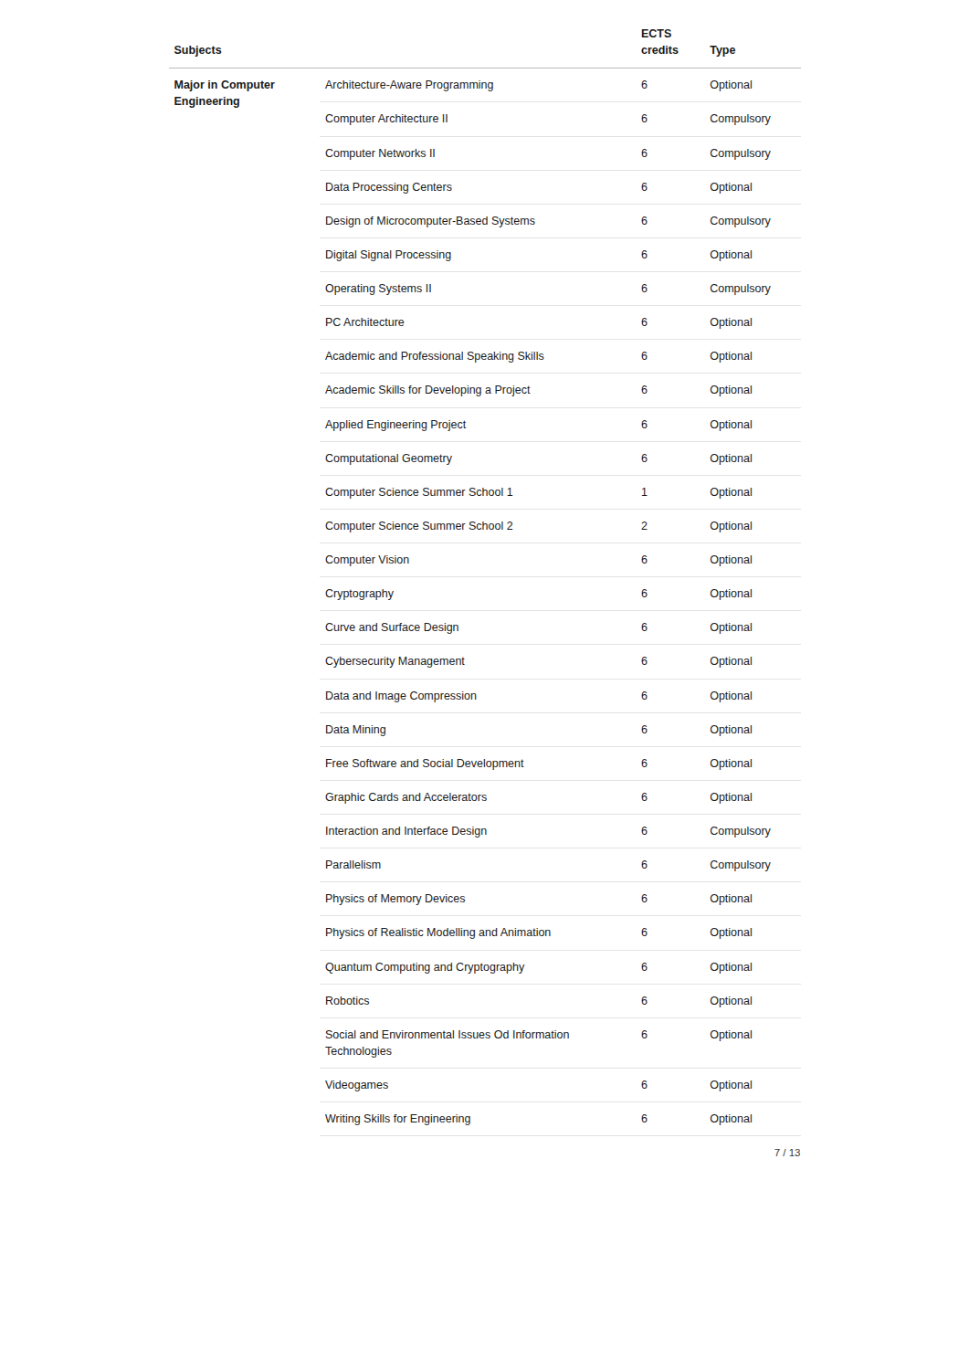| Subjects | ECTS credits | Type |
| --- | --- | --- |
| Major in Computer Engineering | Architecture-Aware Programming | 6 | Optional |
| Computer Architecture II | 6 | Compulsory |
| Computer Networks II | 6 | Compulsory |
| Data Processing Centers | 6 | Optional |
| Design of Microcomputer-Based Systems | 6 | Compulsory |
| Digital Signal Processing | 6 | Optional |
| Operating Systems II | 6 | Compulsory |
| PC Architecture | 6 | Optional |
| Academic and Professional Speaking Skills | 6 | Optional |
| Academic Skills for Developing a Project | 6 | Optional |
| Applied Engineering Project | 6 | Optional |
| Computational Geometry | 6 | Optional |
| Computer Science Summer School 1 | 1 | Optional |
| Computer Science Summer School 2 | 2 | Optional |
| Computer Vision | 6 | Optional |
| Cryptography | 6 | Optional |
| Curve and Surface Design | 6 | Optional |
| Cybersecurity Management | 6 | Optional |
| Data and Image Compression | 6 | Optional |
| Data Mining | 6 | Optional |
| Free Software and Social Development | 6 | Optional |
| Graphic Cards and Accelerators | 6 | Optional |
| Interaction and Interface Design | 6 | Compulsory |
| Parallelism | 6 | Compulsory |
| Physics of Memory Devices | 6 | Optional |
| Physics of Realistic Modelling and Animation | 6 | Optional |
| Quantum Computing and Cryptography | 6 | Optional |
| Robotics | 6 | Optional |
| Social and Environmental Issues Od Information Technologies | 6 | Optional |
| Videogames | 6 | Optional |
| Writing Skills for Engineering | 6 | Optional |
7 / 13